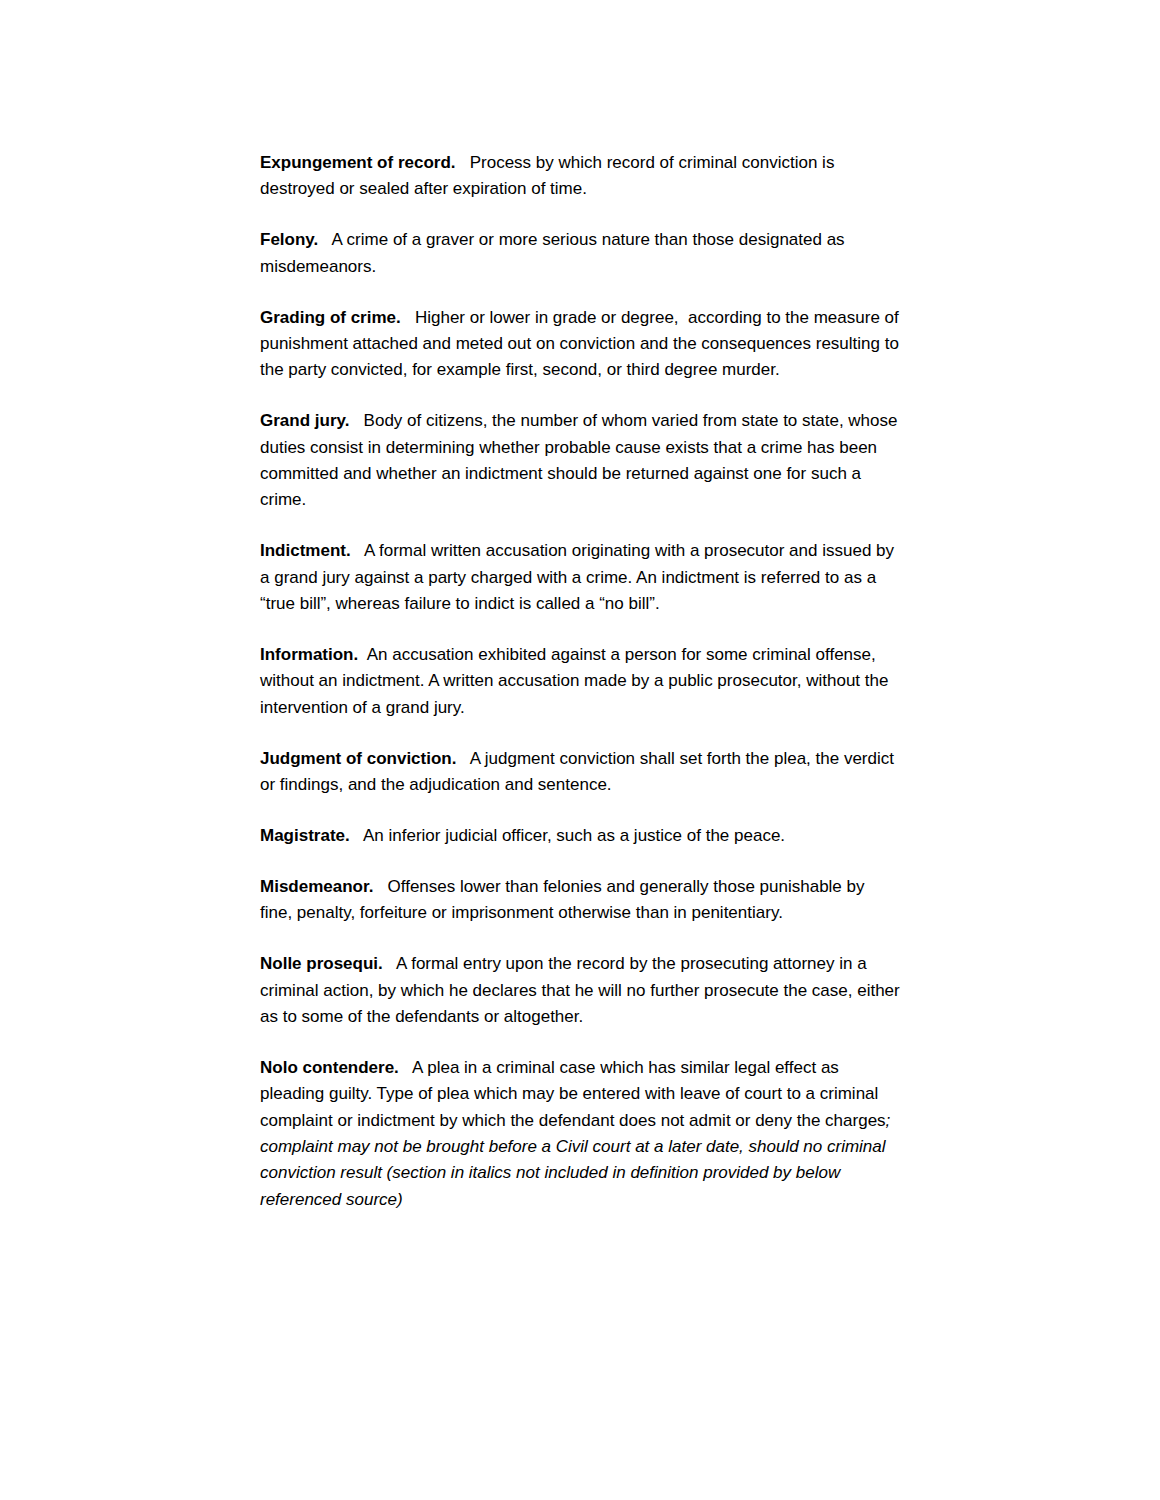Expungement of record. Process by which record of criminal conviction is destroyed or sealed after expiration of time.
Felony. A crime of a graver or more serious nature than those designated as misdemeanors.
Grading of crime. Higher or lower in grade or degree, according to the measure of punishment attached and meted out on conviction and the consequences resulting to the party convicted, for example first, second, or third degree murder.
Grand jury. Body of citizens, the number of whom varied from state to state, whose duties consist in determining whether probable cause exists that a crime has been committed and whether an indictment should be returned against one for such a crime.
Indictment. A formal written accusation originating with a prosecutor and issued by a grand jury against a party charged with a crime. An indictment is referred to as a “true bill”, whereas failure to indict is called a “no bill”.
Information. An accusation exhibited against a person for some criminal offense, without an indictment. A written accusation made by a public prosecutor, without the intervention of a grand jury.
Judgment of conviction. A judgment conviction shall set forth the plea, the verdict or findings, and the adjudication and sentence.
Magistrate. An inferior judicial officer, such as a justice of the peace.
Misdemeanor. Offenses lower than felonies and generally those punishable by fine, penalty, forfeiture or imprisonment otherwise than in penitentiary.
Nolle prosequi. A formal entry upon the record by the prosecuting attorney in a criminal action, by which he declares that he will no further prosecute the case, either as to some of the defendants or altogether.
Nolo contendere. A plea in a criminal case which has similar legal effect as pleading guilty. Type of plea which may be entered with leave of court to a criminal complaint or indictment by which the defendant does not admit or deny the charges; complaint may not be brought before a Civil court at a later date, should no criminal conviction result (section in italics not included in definition provided by below referenced source)